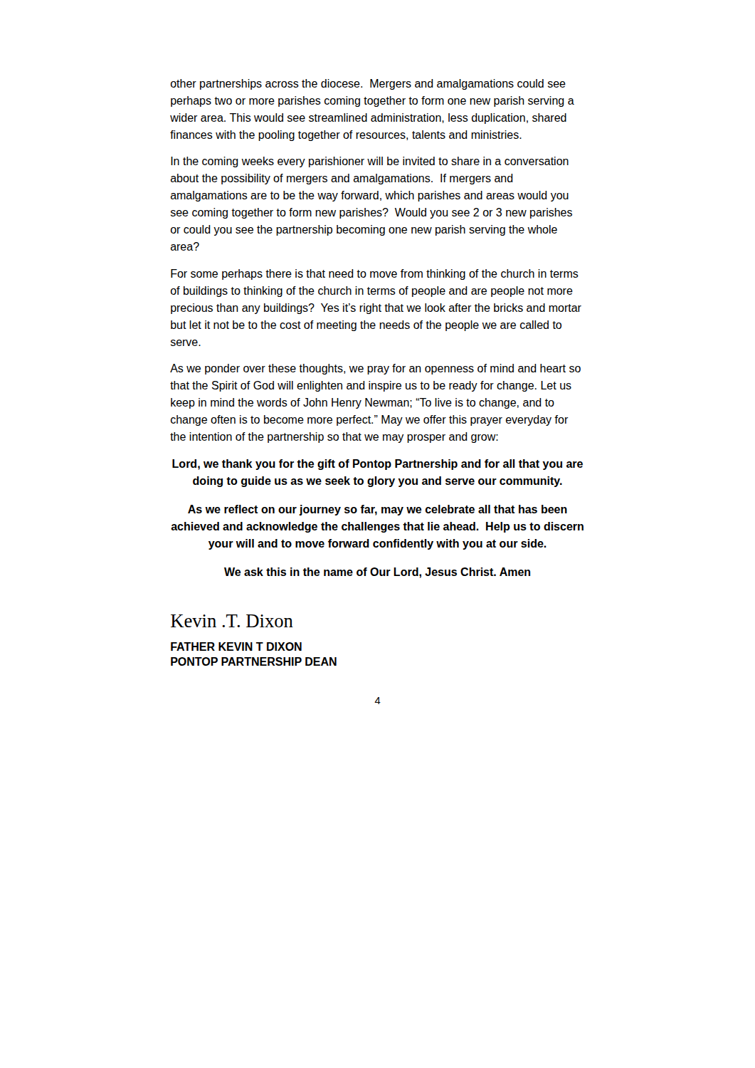other partnerships across the diocese. Mergers and amalgamations could see perhaps two or more parishes coming together to form one new parish serving a wider area. This would see streamlined administration, less duplication, shared finances with the pooling together of resources, talents and ministries.
In the coming weeks every parishioner will be invited to share in a conversation about the possibility of mergers and amalgamations. If mergers and amalgamations are to be the way forward, which parishes and areas would you see coming together to form new parishes? Would you see 2 or 3 new parishes or could you see the partnership becoming one new parish serving the whole area?
For some perhaps there is that need to move from thinking of the church in terms of buildings to thinking of the church in terms of people and are people not more precious than any buildings? Yes it’s right that we look after the bricks and mortar but let it not be to the cost of meeting the needs of the people we are called to serve.
As we ponder over these thoughts, we pray for an openness of mind and heart so that the Spirit of God will enlighten and inspire us to be ready for change. Let us keep in mind the words of John Henry Newman; “To live is to change, and to change often is to become more perfect.” May we offer this prayer everyday for the intention of the partnership so that we may prosper and grow:
Lord, we thank you for the gift of Pontop Partnership and for all that you are doing to guide us as we seek to glory you and serve our community.
As we reflect on our journey so far, may we celebrate all that has been achieved and acknowledge the challenges that lie ahead. Help us to discern your will and to move forward confidently with you at our side.
We ask this in the name of Our Lord, Jesus Christ. Amen
Kevin .T. Dixon
FATHER KEVIN T DIXON
PONTOP PARTNERSHIP DEAN
4